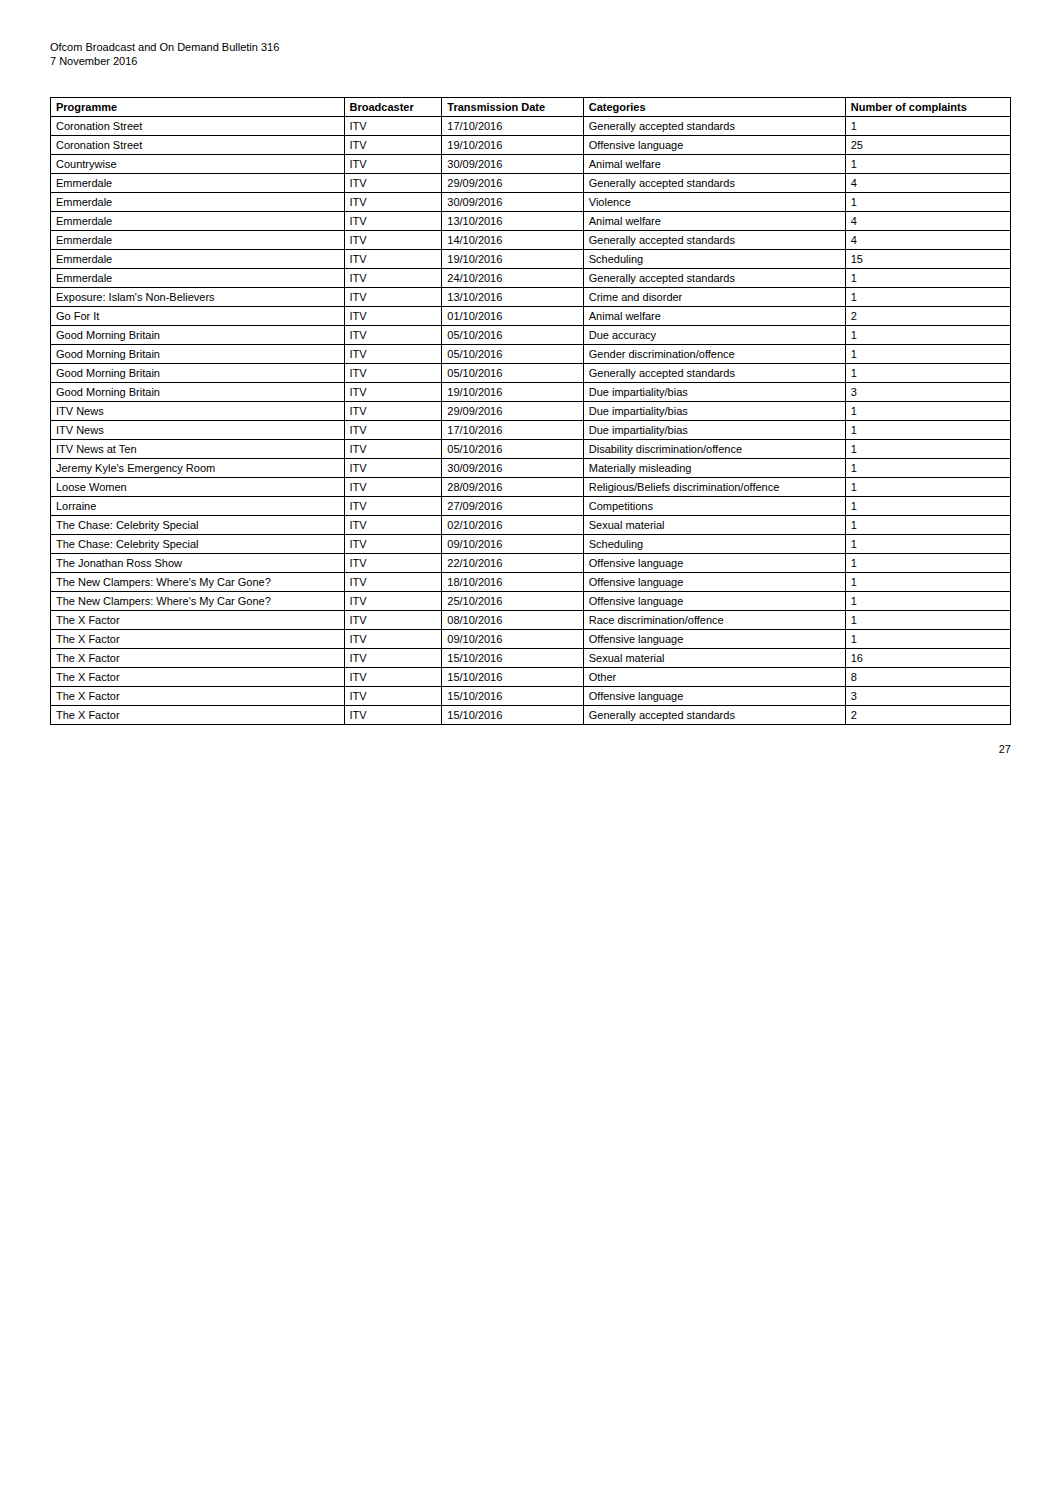Ofcom Broadcast and On Demand Bulletin 316
7 November 2016
| Programme | Broadcaster | Transmission Date | Categories | Number of complaints |
| --- | --- | --- | --- | --- |
| Coronation Street | ITV | 17/10/2016 | Generally accepted standards | 1 |
| Coronation Street | ITV | 19/10/2016 | Offensive language | 25 |
| Countrywise | ITV | 30/09/2016 | Animal welfare | 1 |
| Emmerdale | ITV | 29/09/2016 | Generally accepted standards | 4 |
| Emmerdale | ITV | 30/09/2016 | Violence | 1 |
| Emmerdale | ITV | 13/10/2016 | Animal welfare | 4 |
| Emmerdale | ITV | 14/10/2016 | Generally accepted standards | 4 |
| Emmerdale | ITV | 19/10/2016 | Scheduling | 15 |
| Emmerdale | ITV | 24/10/2016 | Generally accepted standards | 1 |
| Exposure: Islam's Non-Believers | ITV | 13/10/2016 | Crime and disorder | 1 |
| Go For It | ITV | 01/10/2016 | Animal welfare | 2 |
| Good Morning Britain | ITV | 05/10/2016 | Due accuracy | 1 |
| Good Morning Britain | ITV | 05/10/2016 | Gender discrimination/offence | 1 |
| Good Morning Britain | ITV | 05/10/2016 | Generally accepted standards | 1 |
| Good Morning Britain | ITV | 19/10/2016 | Due impartiality/bias | 3 |
| ITV News | ITV | 29/09/2016 | Due impartiality/bias | 1 |
| ITV News | ITV | 17/10/2016 | Due impartiality/bias | 1 |
| ITV News at Ten | ITV | 05/10/2016 | Disability discrimination/offence | 1 |
| Jeremy Kyle's Emergency Room | ITV | 30/09/2016 | Materially misleading | 1 |
| Loose Women | ITV | 28/09/2016 | Religious/Beliefs discrimination/offence | 1 |
| Lorraine | ITV | 27/09/2016 | Competitions | 1 |
| The Chase: Celebrity Special | ITV | 02/10/2016 | Sexual material | 1 |
| The Chase: Celebrity Special | ITV | 09/10/2016 | Scheduling | 1 |
| The Jonathan Ross Show | ITV | 22/10/2016 | Offensive language | 1 |
| The New Clampers: Where's My Car Gone? | ITV | 18/10/2016 | Offensive language | 1 |
| The New Clampers: Where's My Car Gone? | ITV | 25/10/2016 | Offensive language | 1 |
| The X Factor | ITV | 08/10/2016 | Race discrimination/offence | 1 |
| The X Factor | ITV | 09/10/2016 | Offensive language | 1 |
| The X Factor | ITV | 15/10/2016 | Sexual material | 16 |
| The X Factor | ITV | 15/10/2016 | Other | 8 |
| The X Factor | ITV | 15/10/2016 | Offensive language | 3 |
| The X Factor | ITV | 15/10/2016 | Generally accepted standards | 2 |
27